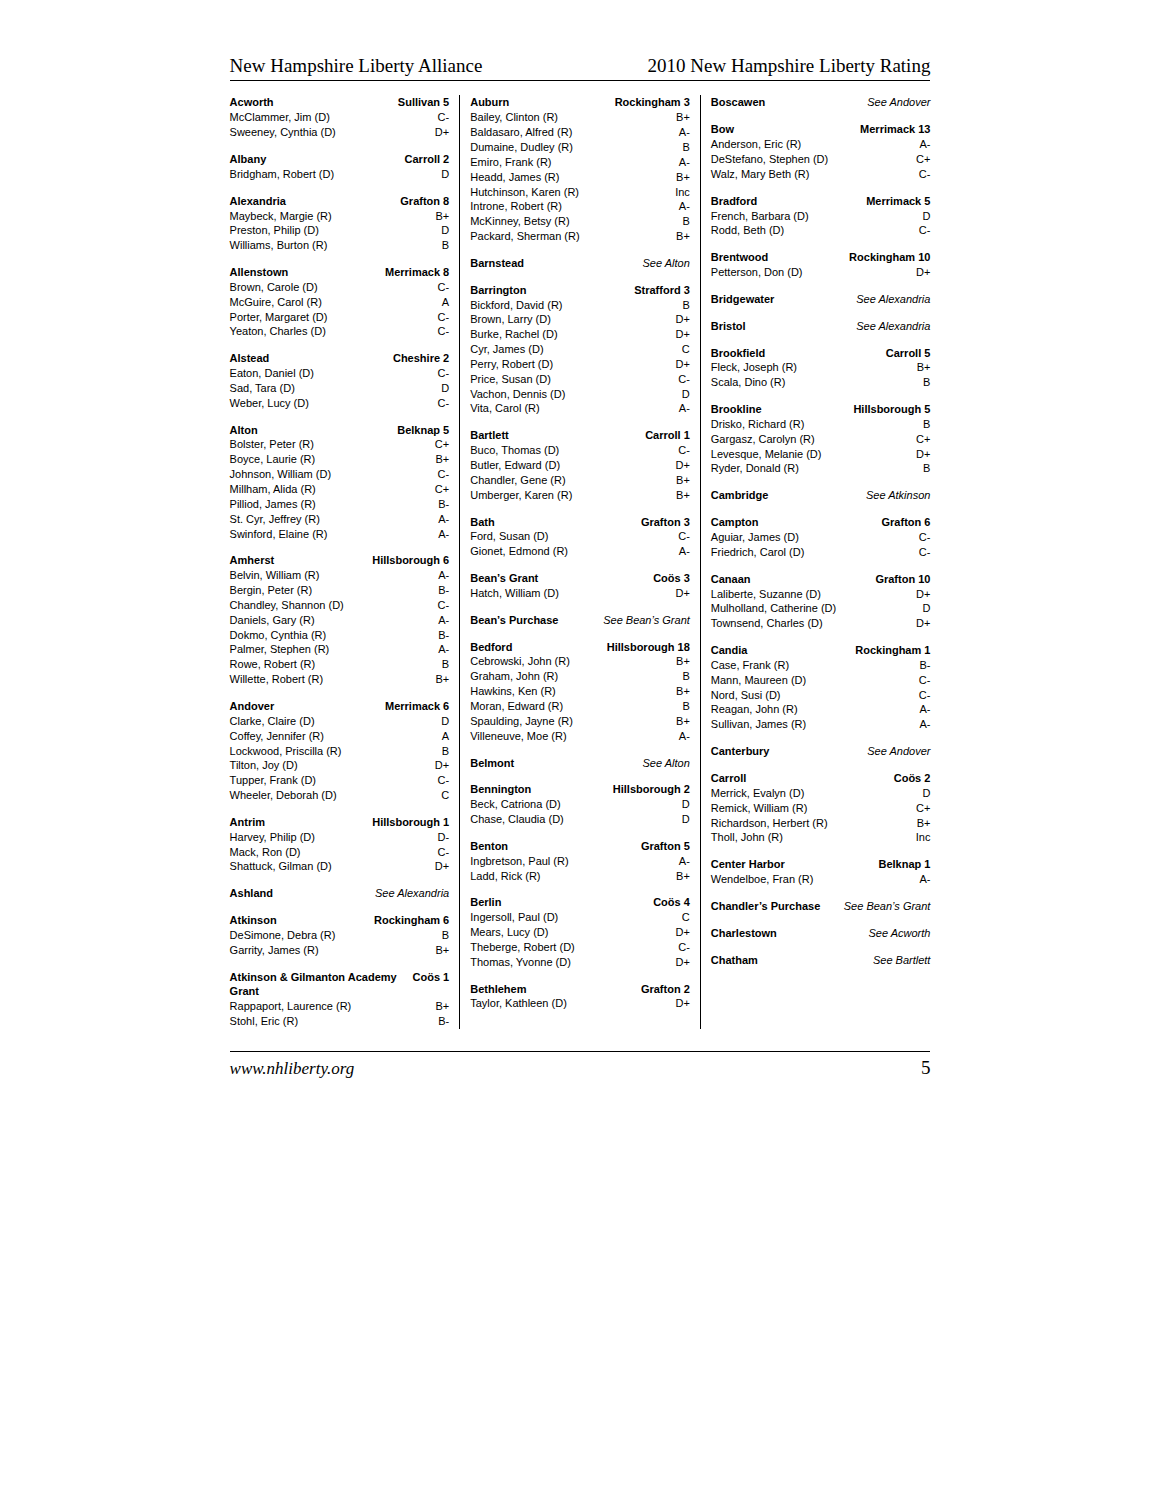New Hampshire Liberty Alliance
2010 New Hampshire Liberty Rating
Acworth Sullivan 5
McClammer, Jim (D) C-
Sweeney, Cynthia (D) D+
Albany Carroll 2
Bridgham, Robert (D) D
Alexandria Grafton 8
Maybeck, Margie (R) B+
Preston, Philip (D) D
Williams, Burton (R) B
Allenstown Merrimack 8
Brown, Carole (D) C-
McGuire, Carol (R) A
Porter, Margaret (D) C-
Yeaton, Charles (D) C-
Alstead Cheshire 2
Eaton, Daniel (D) C-
Sad, Tara (D) D
Weber, Lucy (D) C-
Alton Belknap 5
Bolster, Peter (R) C+
Boyce, Laurie (R) B+
Johnson, William (D) C-
Millham, Alida (R) C+
Pilliod, James (R) B-
St. Cyr, Jeffrey (R) A-
Swinford, Elaine (R) A-
Amherst Hillsborough 6
Belvin, William (R) A-
Bergin, Peter (R) B-
Chandley, Shannon (D) C-
Daniels, Gary (R) A-
Dokmo, Cynthia (R) B-
Palmer, Stephen (R) A-
Rowe, Robert (R) B
Willette, Robert (R) B+
Andover Merrimack 6
Clarke, Claire (D) D
Coffey, Jennifer (R) A
Lockwood, Priscilla (R) B
Tilton, Joy (D) D+
Tupper, Frank (D) C-
Wheeler, Deborah (D) C
Antrim Hillsborough 1
Harvey, Philip (D) D-
Mack, Ron (D) C-
Shattuck, Gilman (D) D+
Ashland See Alexandria
Atkinson Rockingham 6
DeSimone, Debra (R) B
Garrity, James (R) B+
Atkinson & Gilmanton Academy Grant Coös 1
Rappaport, Laurence (R) B+
Stohl, Eric (R) B-
Auburn Rockingham 3
Bailey, Clinton (R) B+
Baldasaro, Alfred (R) A-
Dumaine, Dudley (R) B
Emiro, Frank (R) A-
Headd, James (R) B+
Hutchinson, Karen (R) Inc
Introne, Robert (R) A-
McKinney, Betsy (R) B
Packard, Sherman (R) B+
Barnstead See Alton
Barrington Strafford 3
Bickford, David (R) B
Brown, Larry (D) D+
Burke, Rachel (D) D+
Cyr, James (D) C
Perry, Robert (D) D+
Price, Susan (D) C-
Vachon, Dennis (D) D
Vita, Carol (R) A-
Bartlett Carroll 1
Buco, Thomas (D) C-
Butler, Edward (D) D+
Chandler, Gene (R) B+
Umberger, Karen (R) B+
Bath Grafton 3
Ford, Susan (D) C-
Gionet, Edmond (R) A-
Bean’s Grant Coös 3
Hatch, William (D) D+
Bean’s Purchase See Bean’s Grant
Bedford Hillsborough 18
Cebrowski, John (R) B+
Graham, John (R) B
Hawkins, Ken (R) B+
Moran, Edward (R) B
Spaulding, Jayne (R) B+
Villeneuve, Moe (R) A-
Belmont See Alton
Bennington Hillsborough 2
Beck, Catriona (D) D
Chase, Claudia (D) D
Benton Grafton 5
Ingbretson, Paul (R) A-
Ladd, Rick (R) B+
Berlin Coös 4
Ingersoll, Paul (D) C
Mears, Lucy (D) D+
Theberge, Robert (D) C-
Thomas, Yvonne (D) D+
Bethlehem Grafton 2
Taylor, Kathleen (D) D+
Boscawen See Andover
Bow Merrimack 13
Anderson, Eric (R) A-
DeStefano, Stephen (D) C+
Walz, Mary Beth (R) C-
Bradford Merrimack 5
French, Barbara (D) D
Rodd, Beth (D) C-
Brentwood Rockingham 10
Petterson, Don (D) D+
Bridgewater See Alexandria
Bristol See Alexandria
Brookfield Carroll 5
Fleck, Joseph (R) B+
Scala, Dino (R) B
Brookline Hillsborough 5
Drisko, Richard (R) B
Gargasz, Carolyn (R) C+
Levesque, Melanie (D) D+
Ryder, Donald (R) B
Cambridge See Atkinson
Campton Grafton 6
Aguiar, James (D) C-
Friedrich, Carol (D) C-
Canaan Grafton 10
Laliberte, Suzanne (D) D+
Mulholland, Catherine (D) D
Townsend, Charles (D) D+
Candia Rockingham 1
Case, Frank (R) B-
Mann, Maureen (D) C-
Nord, Susi (D) C-
Reagan, John (R) A-
Sullivan, James (R) A-
Canterbury See Andover
Carroll Coös 2
Merrick, Evalyn (D) D
Remick, William (R) C+
Richardson, Herbert (R) B+
Tholl, John (R) Inc
Center Harbor Belknap 1
Wendelboe, Fran (R) A-
Chandler’s Purchase See Bean’s Grant
Charlestown See Acworth
Chatham See Bartlett
www.nhliberty.org
5